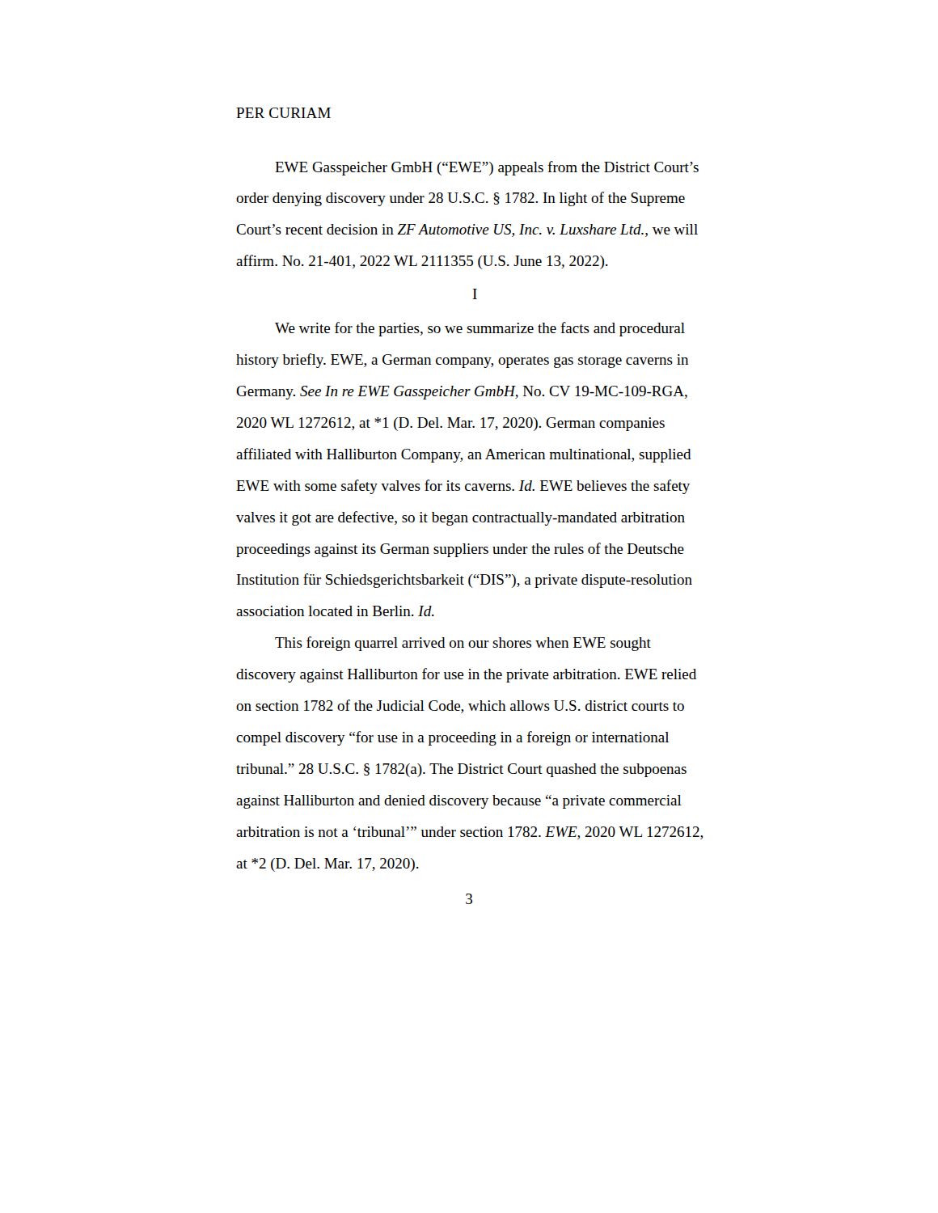PER CURIAM
EWE Gasspeicher GmbH (“EWE”) appeals from the District Court’s order denying discovery under 28 U.S.C. § 1782. In light of the Supreme Court’s recent decision in ZF Automotive US, Inc. v. Luxshare Ltd., we will affirm. No. 21-401, 2022 WL 2111355 (U.S. June 13, 2022).
I
We write for the parties, so we summarize the facts and procedural history briefly. EWE, a German company, operates gas storage caverns in Germany. See In re EWE Gasspeicher GmbH, No. CV 19-MC-109-RGA, 2020 WL 1272612, at *1 (D. Del. Mar. 17, 2020). German companies affiliated with Halliburton Company, an American multinational, supplied EWE with some safety valves for its caverns. Id. EWE believes the safety valves it got are defective, so it began contractually-mandated arbitration proceedings against its German suppliers under the rules of the Deutsche Institution für Schiedsgerichtsbarkeit (“DIS”), a private dispute-resolution association located in Berlin. Id.
This foreign quarrel arrived on our shores when EWE sought discovery against Halliburton for use in the private arbitration. EWE relied on section 1782 of the Judicial Code, which allows U.S. district courts to compel discovery “for use in a proceeding in a foreign or international tribunal.” 28 U.S.C. § 1782(a). The District Court quashed the subpoenas against Halliburton and denied discovery because “a private commercial arbitration is not a ‘tribunal’” under section 1782. EWE, 2020 WL 1272612, at *2 (D. Del. Mar. 17, 2020).
3